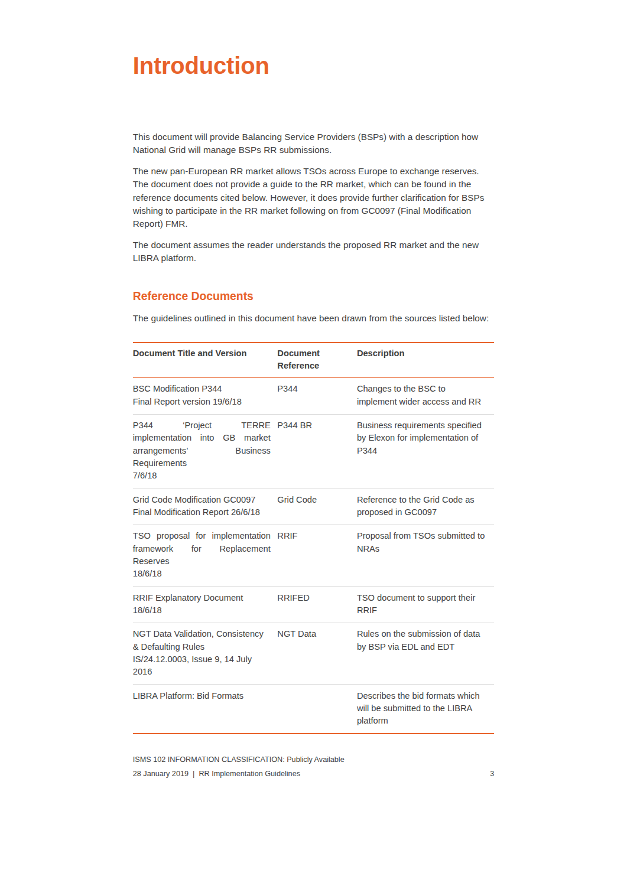Introduction
This document will provide Balancing Service Providers (BSPs) with a description how National Grid will manage BSPs RR submissions.
The new pan-European RR market allows TSOs across Europe to exchange reserves. The document does not provide a guide to the RR market, which can be found in the reference documents cited below. However, it does provide further clarification for BSPs wishing to participate in the RR market following on from GC0097 (Final Modification Report) FMR.
The document assumes the reader understands the proposed RR market and the new LIBRA platform.
Reference Documents
The guidelines outlined in this document have been drawn from the sources listed below:
| Document Title and Version | Document Reference | Description |
| --- | --- | --- |
| BSC Modification P344 Final Report version 19/6/18 | P344 | Changes to the BSC to implement wider access and RR |
| P344 ‘Project TERRE implementation into GB market arrangements’ Business Requirements 7/6/18 | P344 BR | Business requirements specified by Elexon for implementation of P344 |
| Grid Code Modification GC0097 Final Modification Report 26/6/18 | Grid Code | Reference to the Grid Code as proposed in GC0097 |
| TSO proposal for implementation framework for Replacement Reserves 18/6/18 | RRIF | Proposal from TSOs submitted to NRAs |
| RRIF Explanatory Document 18/6/18 | RRIFED | TSO document to support their RRIF |
| NGT Data Validation, Consistency & Defaulting Rules IS/24.12.0003, Issue 9, 14 July 2016 | NGT Data | Rules on the submission of data by BSP via EDL and EDT |
| LIBRA Platform: Bid Formats | | Describes the bid formats which will be submitted to the LIBRA platform |
ISMS 102 INFORMATION CLASSIFICATION: Publicly Available
28 January 2019 | RR Implementation Guidelines 3